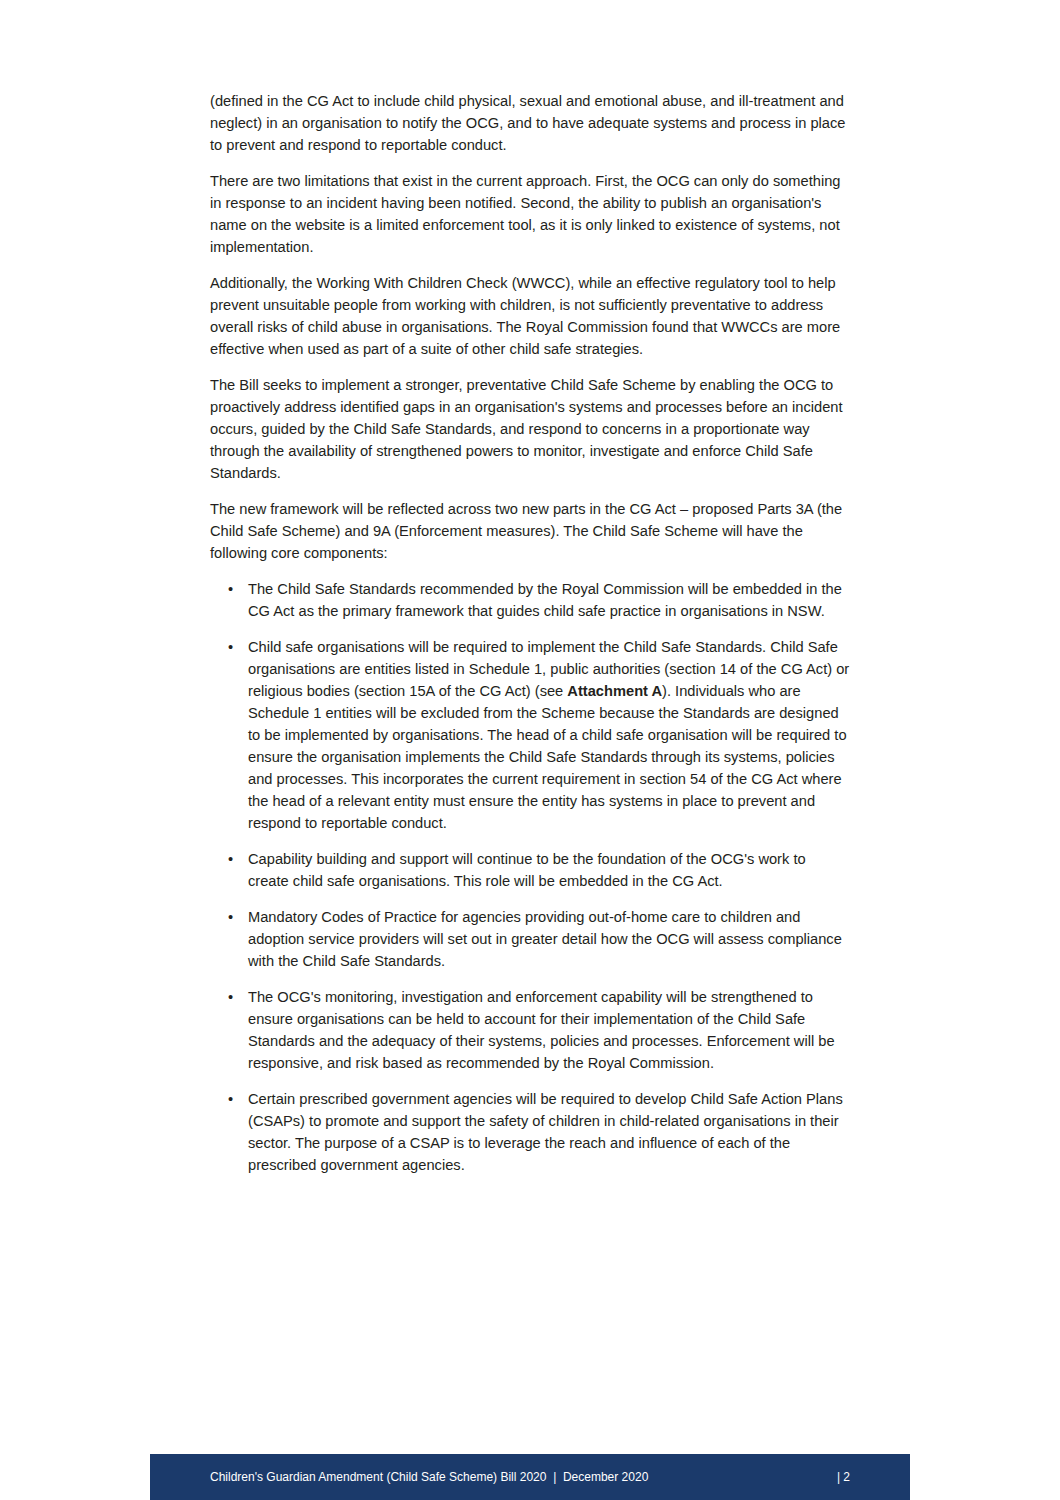(defined in the CG Act to include child physical, sexual and emotional abuse, and ill-treatment and neglect) in an organisation to notify the OCG, and to have adequate systems and process in place to prevent and respond to reportable conduct.
There are two limitations that exist in the current approach. First, the OCG can only do something in response to an incident having been notified. Second, the ability to publish an organisation's name on the website is a limited enforcement tool, as it is only linked to existence of systems, not implementation.
Additionally, the Working With Children Check (WWCC), while an effective regulatory tool to help prevent unsuitable people from working with children, is not sufficiently preventative to address overall risks of child abuse in organisations. The Royal Commission found that WWCCs are more effective when used as part of a suite of other child safe strategies.
The Bill seeks to implement a stronger, preventative Child Safe Scheme by enabling the OCG to proactively address identified gaps in an organisation's systems and processes before an incident occurs, guided by the Child Safe Standards, and respond to concerns in a proportionate way through the availability of strengthened powers to monitor, investigate and enforce Child Safe Standards.
The new framework will be reflected across two new parts in the CG Act – proposed Parts 3A (the Child Safe Scheme) and 9A (Enforcement measures). The Child Safe Scheme will have the following core components:
The Child Safe Standards recommended by the Royal Commission will be embedded in the CG Act as the primary framework that guides child safe practice in organisations in NSW.
Child safe organisations will be required to implement the Child Safe Standards. Child Safe organisations are entities listed in Schedule 1, public authorities (section 14 of the CG Act) or religious bodies (section 15A of the CG Act) (see Attachment A). Individuals who are Schedule 1 entities will be excluded from the Scheme because the Standards are designed to be implemented by organisations. The head of a child safe organisation will be required to ensure the organisation implements the Child Safe Standards through its systems, policies and processes. This incorporates the current requirement in section 54 of the CG Act where the head of a relevant entity must ensure the entity has systems in place to prevent and respond to reportable conduct.
Capability building and support will continue to be the foundation of the OCG's work to create child safe organisations. This role will be embedded in the CG Act.
Mandatory Codes of Practice for agencies providing out-of-home care to children and adoption service providers will set out in greater detail how the OCG will assess compliance with the Child Safe Standards.
The OCG's monitoring, investigation and enforcement capability will be strengthened to ensure organisations can be held to account for their implementation of the Child Safe Standards and the adequacy of their systems, policies and processes. Enforcement will be responsive, and risk based as recommended by the Royal Commission.
Certain prescribed government agencies will be required to develop Child Safe Action Plans (CSAPs) to promote and support the safety of children in child-related organisations in their sector. The purpose of a CSAP is to leverage the reach and influence of each of the prescribed government agencies.
Children's Guardian Amendment (Child Safe Scheme) Bill 2020 | December 2020 | 2